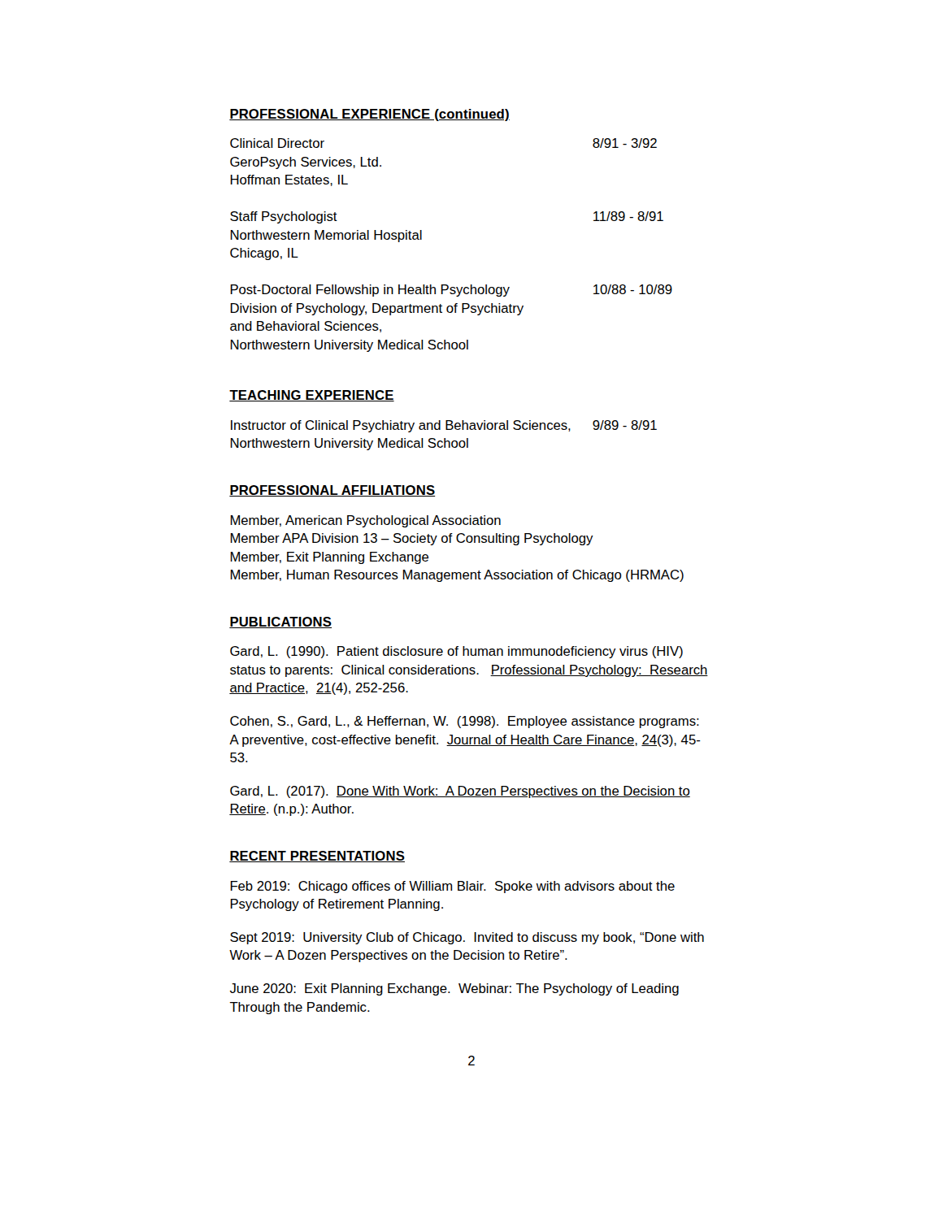PROFESSIONAL EXPERIENCE (continued)
Clinical Director
GeroPsych Services, Ltd.
Hoffman Estates, IL
8/91 - 3/92
Staff Psychologist
Northwestern Memorial Hospital
Chicago, IL
11/89 - 8/91
Post-Doctoral Fellowship in Health Psychology
Division of Psychology, Department of Psychiatry
and Behavioral Sciences,
Northwestern University Medical School
10/88 - 10/89
TEACHING EXPERIENCE
Instructor of Clinical Psychiatry and Behavioral Sciences,
Northwestern University Medical School
9/89 - 8/91
PROFESSIONAL AFFILIATIONS
Member, American Psychological Association
Member APA Division 13 – Society of Consulting Psychology
Member, Exit Planning Exchange
Member, Human Resources Management Association of Chicago (HRMAC)
PUBLICATIONS
Gard, L. (1990). Patient disclosure of human immunodeficiency virus (HIV) status to parents: Clinical considerations. Professional Psychology: Research and Practice, 21(4), 252-256.
Cohen, S., Gard, L., & Heffernan, W. (1998). Employee assistance programs: A preventive, cost-effective benefit. Journal of Health Care Finance, 24(3), 45-53.
Gard, L. (2017). Done With Work: A Dozen Perspectives on the Decision to Retire. (n.p.): Author.
RECENT PRESENTATIONS
Feb 2019: Chicago offices of William Blair. Spoke with advisors about the Psychology of Retirement Planning.
Sept 2019: University Club of Chicago. Invited to discuss my book, “Done with Work – A Dozen Perspectives on the Decision to Retire”.
June 2020: Exit Planning Exchange. Webinar: The Psychology of Leading Through the Pandemic.
2